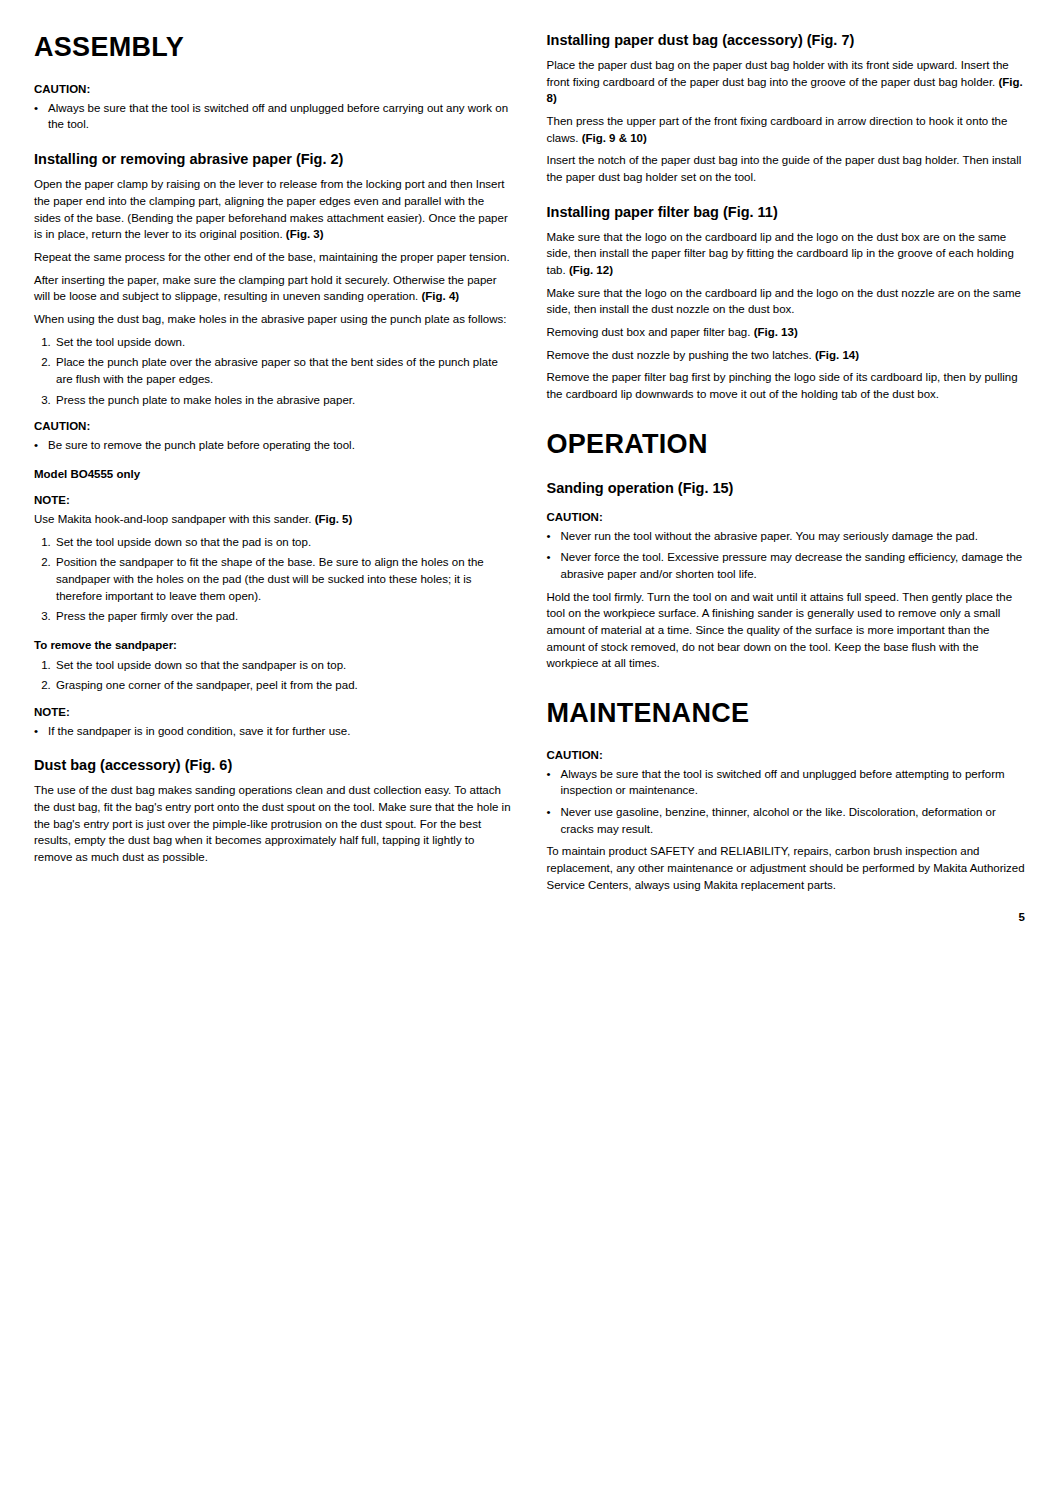ASSEMBLY
CAUTION:
Always be sure that the tool is switched off and unplugged before carrying out any work on the tool.
Installing or removing abrasive paper (Fig. 2)
Open the paper clamp by raising on the lever to release from the locking port and then Insert the paper end into the clamping part, aligning the paper edges even and parallel with the sides of the base. (Bending the paper beforehand makes attachment easier). Once the paper is in place, return the lever to its original position. (Fig. 3)
Repeat the same process for the other end of the base, maintaining the proper paper tension.
After inserting the paper, make sure the clamping part hold it securely. Otherwise the paper will be loose and subject to slippage, resulting in uneven sanding operation. (Fig. 4)
When using the dust bag, make holes in the abrasive paper using the punch plate as follows:
Set the tool upside down.
Place the punch plate over the abrasive paper so that the bent sides of the punch plate are flush with the paper edges.
Press the punch plate to make holes in the abrasive paper.
CAUTION:
Be sure to remove the punch plate before operating the tool.
Model BO4555 only
NOTE:
Use Makita hook-and-loop sandpaper with this sander. (Fig. 5)
Set the tool upside down so that the pad is on top.
Position the sandpaper to fit the shape of the base. Be sure to align the holes on the sandpaper with the holes on the pad (the dust will be sucked into these holes; it is therefore important to leave them open).
Press the paper firmly over the pad.
To remove the sandpaper:
Set the tool upside down so that the sandpaper is on top.
Grasping one corner of the sandpaper, peel it from the pad.
NOTE:
If the sandpaper is in good condition, save it for further use.
Dust bag (accessory) (Fig. 6)
The use of the dust bag makes sanding operations clean and dust collection easy. To attach the dust bag, fit the bag's entry port onto the dust spout on the tool. Make sure that the hole in the bag's entry port is just over the pimple-like protrusion on the dust spout. For the best results, empty the dust bag when it becomes approximately half full, tapping it lightly to remove as much dust as possible.
Installing paper dust bag (accessory) (Fig. 7)
Place the paper dust bag on the paper dust bag holder with its front side upward. Insert the front fixing cardboard of the paper dust bag into the groove of the paper dust bag holder. (Fig. 8)
Then press the upper part of the front fixing cardboard in arrow direction to hook it onto the claws. (Fig. 9 & 10)
Insert the notch of the paper dust bag into the guide of the paper dust bag holder. Then install the paper dust bag holder set on the tool.
Installing paper filter bag (Fig. 11)
Make sure that the logo on the cardboard lip and the logo on the dust box are on the same side, then install the paper filter bag by fitting the cardboard lip in the groove of each holding tab. (Fig. 12)
Make sure that the logo on the cardboard lip and the logo on the dust nozzle are on the same side, then install the dust nozzle on the dust box.
Removing dust box and paper filter bag. (Fig. 13)
Remove the dust nozzle by pushing the two latches. (Fig. 14)
Remove the paper filter bag first by pinching the logo side of its cardboard lip, then by pulling the cardboard lip downwards to move it out of the holding tab of the dust box.
OPERATION
Sanding operation (Fig. 15)
CAUTION:
Never run the tool without the abrasive paper. You may seriously damage the pad.
Never force the tool. Excessive pressure may decrease the sanding efficiency, damage the abrasive paper and/or shorten tool life.
Hold the tool firmly. Turn the tool on and wait until it attains full speed. Then gently place the tool on the workpiece surface. A finishing sander is generally used to remove only a small amount of material at a time. Since the quality of the surface is more important than the amount of stock removed, do not bear down on the tool. Keep the base flush with the workpiece at all times.
MAINTENANCE
CAUTION:
Always be sure that the tool is switched off and unplugged before attempting to perform inspection or maintenance.
Never use gasoline, benzine, thinner, alcohol or the like. Discoloration, deformation or cracks may result.
To maintain product SAFETY and RELIABILITY, repairs, carbon brush inspection and replacement, any other maintenance or adjustment should be performed by Makita Authorized Service Centers, always using Makita replacement parts.
5